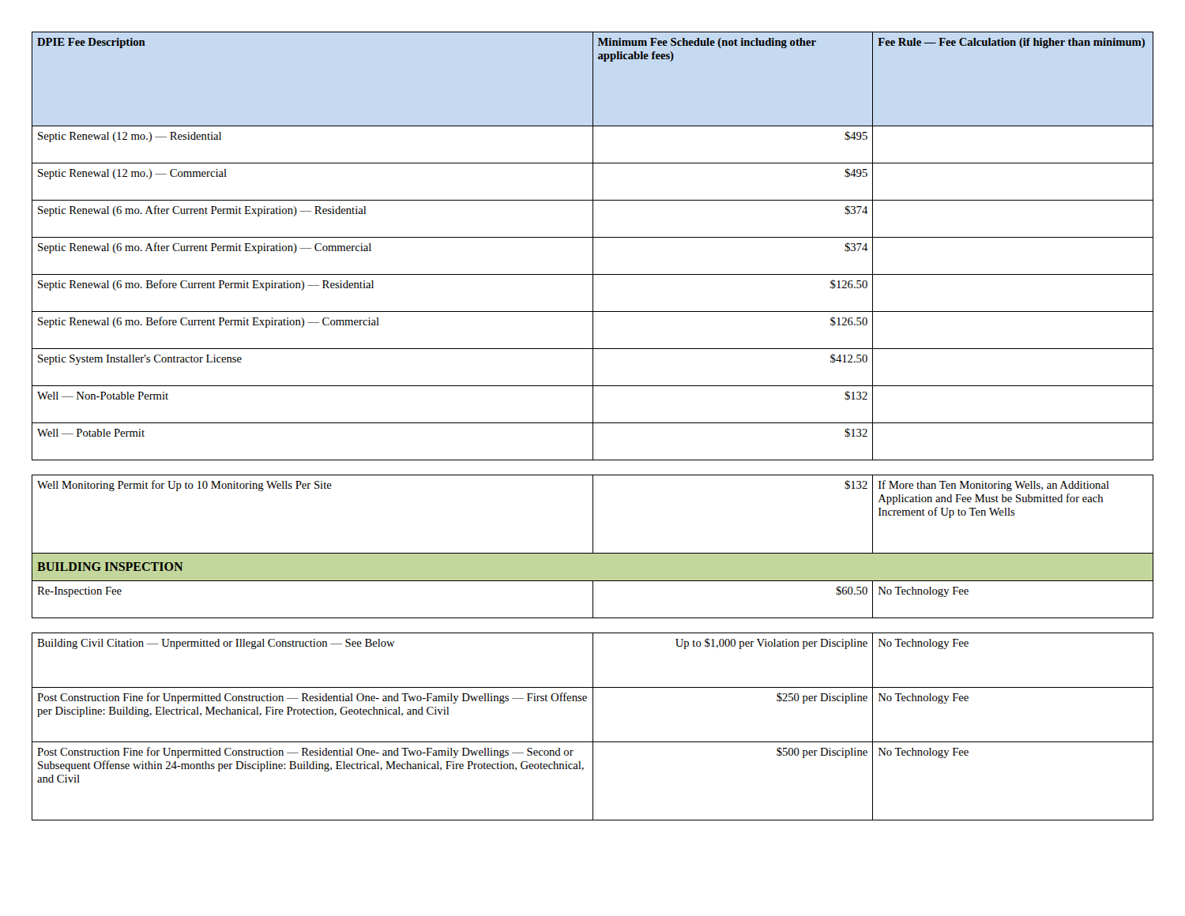| DPIE Fee Description | Minimum Fee Schedule (not including other applicable fees) | Fee Rule — Fee Calculation (if higher than minimum) |
| --- | --- | --- |
| Septic Renewal (12 mo.) — Residential | $495 | |
| Septic Renewal (12 mo.) — Commercial | $495 | |
| Septic Renewal (6 mo. After Current Permit Expiration) — Residential | $374 | |
| Septic Renewal (6 mo. After Current Permit Expiration) — Commercial | $374 | |
| Septic Renewal (6 mo. Before Current Permit Expiration) — Residential | $126.50 | |
| Septic Renewal (6 mo. Before Current Permit Expiration) — Commercial | $126.50 | |
| Septic System Installer's Contractor License | $412.50 | |
| Well — Non-Potable Permit | $132 | |
| Well — Potable Permit | $132 | |
| Well Monitoring Permit for Up to 10 Monitoring Wells Per Site | $132 | If More than Ten Monitoring Wells, an Additional Application and Fee Must be Submitted for each Increment of Up to Ten Wells |
| BUILDING INSPECTION |
| Re-Inspection Fee | $60.50 | No Technology Fee |
| Building Civil Citation — Unpermitted or Illegal Construction — See Below | Up to $1,000 per Violation per Discipline | No Technology Fee |
| Post Construction Fine for Unpermitted Construction — Residential One- and Two-Family Dwellings — First Offense per Discipline: Building, Electrical, Mechanical, Fire Protection, Geotechnical, and Civil | $250 per Discipline | No Technology Fee |
| Post Construction Fine for Unpermitted Construction — Residential One- and Two-Family Dwellings — Second or Subsequent Offense within 24-months per Discipline: Building, Electrical, Mechanical, Fire Protection, Geotechnical, and Civil | $500 per Discipline | No Technology Fee |